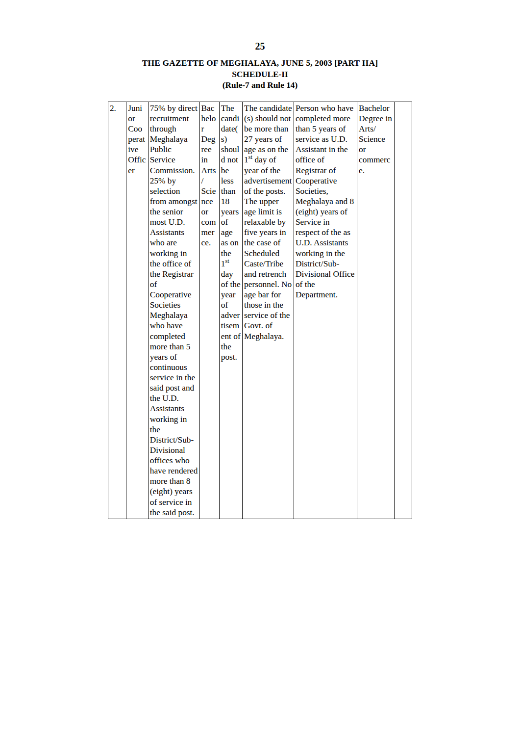25
THE GAZETTE OF MEGHALAYA, JUNE 5, 2003 [PART IIA]
SCHEDULE-II
(Rule-7 and Rule 14)
| 2. | Junior Cooperative Officer | 75% by direct recruitment through Meghalaya Public Service Commission. 25% by selection from amongst the senior most U.D. Assistants who are working in the office of the Registrar of Cooperative Societies Meghalaya who have completed more than 5 years of continuous service in the said post and the U.D. Assistants working in the District/Sub-Divisional offices who have rendered more than 8 (eight) years of service in the said post. | Bachelor Degree in Arts/ Science or commerce. | The candidate(s) should not be less than 18 years of age as on the 1 st day of the year of advertisement of the post. | The candidate (s) should not be more than 27 years of age as on the 1 st day of year of the advertisement of the posts. The upper age limit is relaxable by five years in the case of Scheduled Caste/Tribe and retrench personnel. No age bar for those in the service of the Govt. of Meghalaya. | Person who have completed more than 5 years of service as U.D. Assistant in the office of Registrar of Cooperative Societies, Meghalaya and 8 (eight) years of Service in respect of the as U.D. Assistants working in the District/Sub-Divisional Office of the Department. | Bachelor Degree in Arts/ Science or commerce. | |